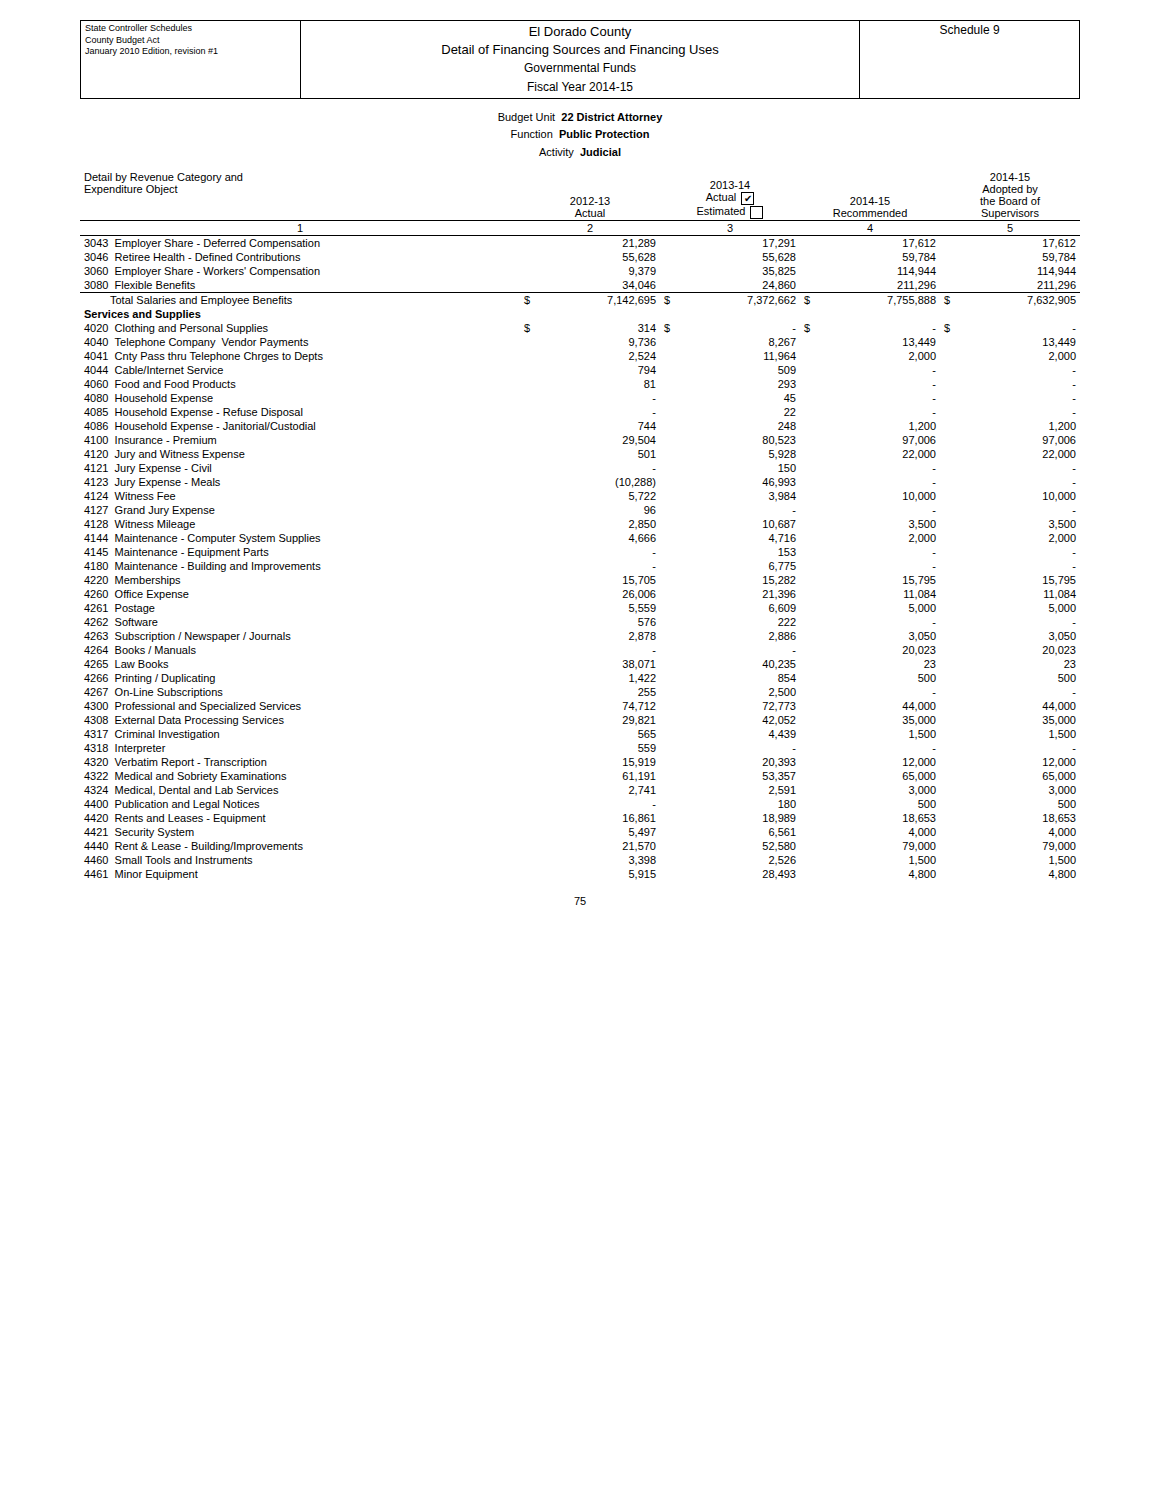| State Controller Schedules County Budget Act January 2010 Edition, revision #1 | El Dorado County Detail of Financing Sources and Financing Uses Governmental Funds Fiscal Year 2014-15 | Schedule 9 |
Budget Unit 22 District Attorney
Function Public Protection
Activity Judicial
| Detail by Revenue Category and Expenditure Object | 2012-13 Actual | 2013-14 Actual ✔ Estimated | 2014-15 Recommended | 2014-15 Adopted by the Board of Supervisors |
| --- | --- | --- | --- | --- |
| 1 | 2 | 3 | 4 | 5 |
| 3043 Employer Share - Deferred Compensation | 21,289 | 17,291 | 17,612 | 17,612 |
| 3046 Retiree Health - Defined Contributions | 55,628 | 55,628 | 59,784 | 59,784 |
| 3060 Employer Share - Workers' Compensation | 9,379 | 35,825 | 114,944 | 114,944 |
| 3080 Flexible Benefits | 34,046 | 24,860 | 211,296 | 211,296 |
| Total Salaries and Employee Benefits | $ 7,142,695 | $ 7,372,662 | $ 7,755,888 | $ 7,632,905 |
| Services and Supplies |
| 4020 Clothing and Personal Supplies | $ 314 | $ - | $ - | $ - |
| 4040 Telephone Company Vendor Payments | 9,736 | 8,267 | 13,449 | 13,449 |
| 4041 Cnty Pass thru Telephone Chrges to Depts | 2,524 | 11,964 | 2,000 | 2,000 |
| 4044 Cable/Internet Service | 794 | 509 | - | - |
| 4060 Food and Food Products | 81 | 293 | - | - |
| 4080 Household Expense | - | 45 | - | - |
| 4085 Household Expense - Refuse Disposal | - | 22 | - | - |
| 4086 Household Expense - Janitorial/Custodial | 744 | 248 | 1,200 | 1,200 |
| 4100 Insurance - Premium | 29,504 | 80,523 | 97,006 | 97,006 |
| 4120 Jury and Witness Expense | 501 | 5,928 | 22,000 | 22,000 |
| 4121 Jury Expense - Civil | - | 150 | - | - |
| 4123 Jury Expense - Meals | (10,288) | 46,993 | - | - |
| 4124 Witness Fee | 5,722 | 3,984 | 10,000 | 10,000 |
| 4127 Grand Jury Expense | 96 | - | - | - |
| 4128 Witness Mileage | 2,850 | 10,687 | 3,500 | 3,500 |
| 4144 Maintenance - Computer System Supplies | 4,666 | 4,716 | 2,000 | 2,000 |
| 4145 Maintenance - Equipment Parts | - | 153 | - | - |
| 4180 Maintenance - Building and Improvements | - | 6,775 | - | - |
| 4220 Memberships | 15,705 | 15,282 | 15,795 | 15,795 |
| 4260 Office Expense | 26,006 | 21,396 | 11,084 | 11,084 |
| 4261 Postage | 5,559 | 6,609 | 5,000 | 5,000 |
| 4262 Software | 576 | 222 | - | - |
| 4263 Subscription / Newspaper / Journals | 2,878 | 2,886 | 3,050 | 3,050 |
| 4264 Books / Manuals | - | - | 20,023 | 20,023 |
| 4265 Law Books | 38,071 | 40,235 | 23 | 23 |
| 4266 Printing / Duplicating | 1,422 | 854 | 500 | 500 |
| 4267 On-Line Subscriptions | 255 | 2,500 | - | - |
| 4300 Professional and Specialized Services | 74,712 | 72,773 | 44,000 | 44,000 |
| 4308 External Data Processing Services | 29,821 | 42,052 | 35,000 | 35,000 |
| 4317 Criminal Investigation | 565 | 4,439 | 1,500 | 1,500 |
| 4318 Interpreter | 559 | - | - | - |
| 4320 Verbatim Report - Transcription | 15,919 | 20,393 | 12,000 | 12,000 |
| 4322 Medical and Sobriety Examinations | 61,191 | 53,357 | 65,000 | 65,000 |
| 4324 Medical, Dental and Lab Services | 2,741 | 2,591 | 3,000 | 3,000 |
| 4400 Publication and Legal Notices | - | 180 | 500 | 500 |
| 4420 Rents and Leases - Equipment | 16,861 | 18,989 | 18,653 | 18,653 |
| 4421 Security System | 5,497 | 6,561 | 4,000 | 4,000 |
| 4440 Rent & Lease - Building/Improvements | 21,570 | 52,580 | 79,000 | 79,000 |
| 4460 Small Tools and Instruments | 3,398 | 2,526 | 1,500 | 1,500 |
| 4461 Minor Equipment | 5,915 | 28,493 | 4,800 | 4,800 |
75